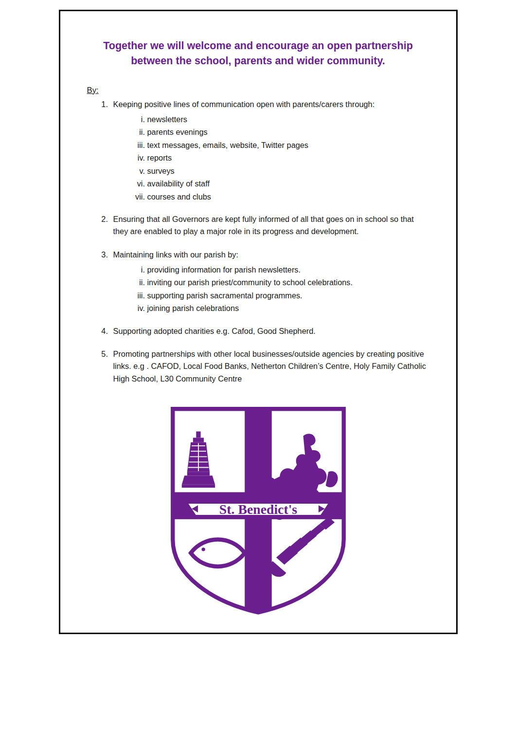Together we will welcome and encourage an open partnership
between the school, parents and wider community.
By:
Keeping positive lines of communication open with parents/carers through:
newsletters
parents evenings
text messages, emails, website, Twitter pages
reports
surveys
availability of staff
courses and clubs
Ensuring that all Governors are kept fully informed of all that goes on in school so that they are enabled to play a major role in its progress and development.
Maintaining links with our parish by:
providing information for parish newsletters.
inviting our parish priest/community to school celebrations.
supporting parish sacramental programmes.
joining parish celebrations
Supporting adopted charities e.g. Cafod, Good Shepherd.
Promoting partnerships with other local businesses/outside agencies by creating positive links. e.g . CAFOD, Local Food Banks, Netherton Children’s Centre, Holy Family Catholic High School, L30 Community Centre
St. Benedict's